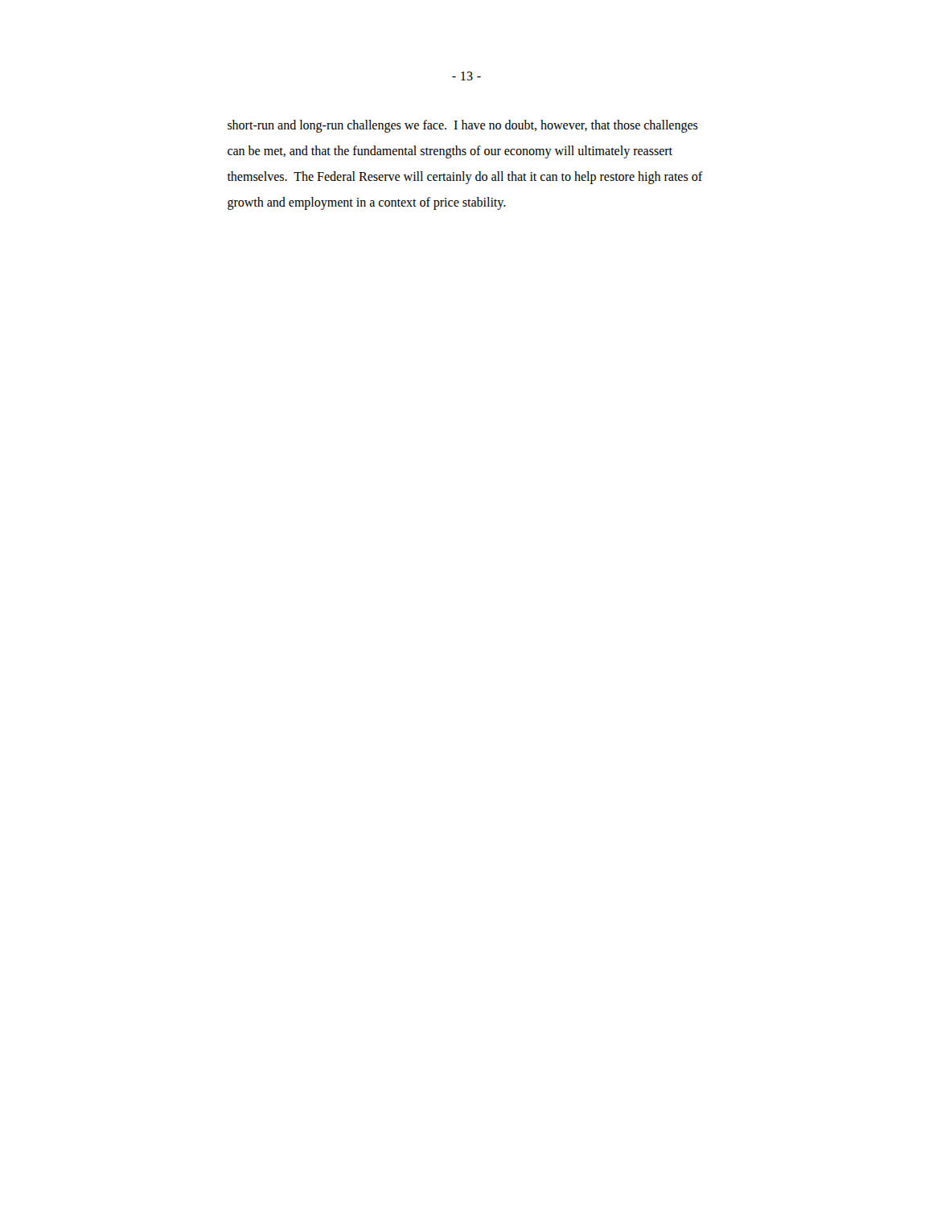- 13 -
short-run and long-run challenges we face. I have no doubt, however, that those challenges can be met, and that the fundamental strengths of our economy will ultimately reassert themselves. The Federal Reserve will certainly do all that it can to help restore high rates of growth and employment in a context of price stability.